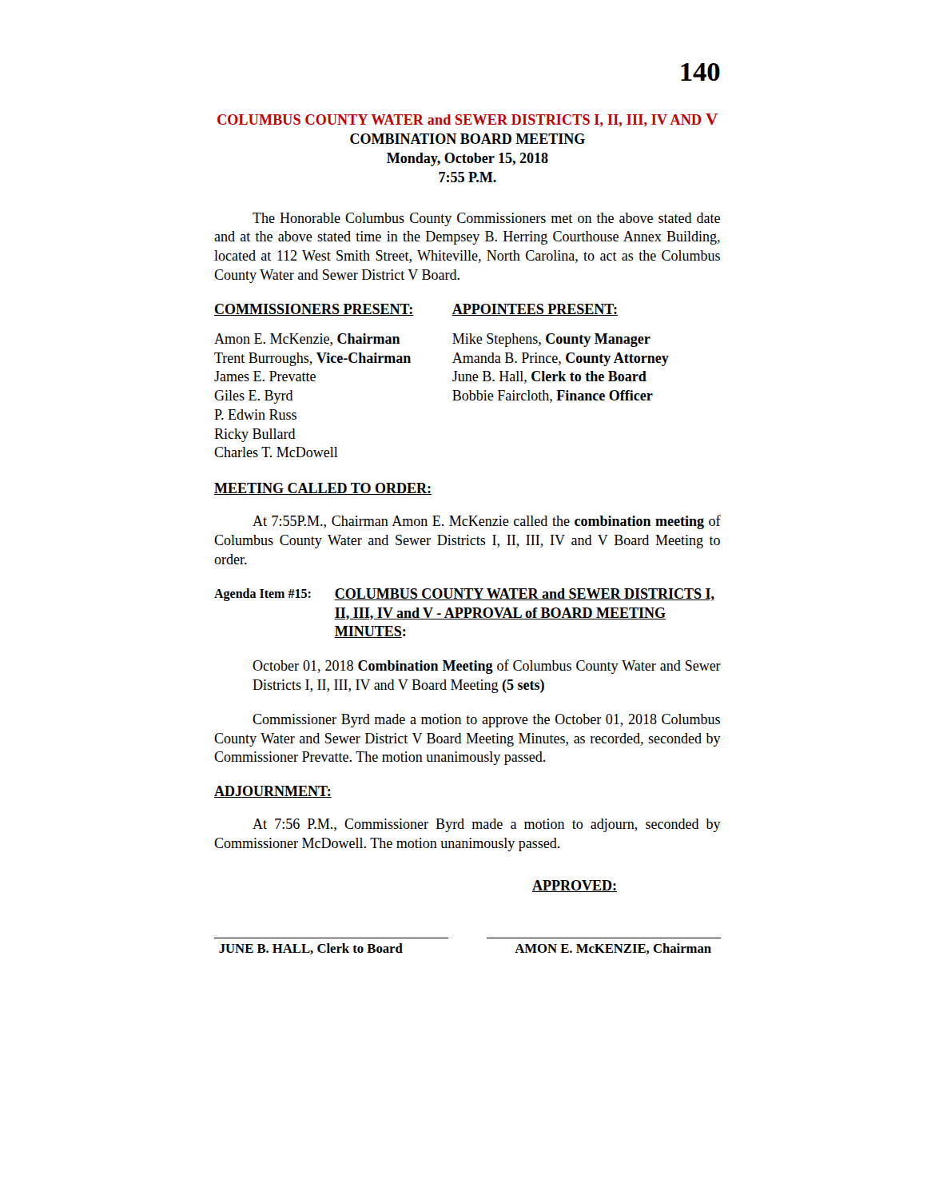140
COLUMBUS COUNTY WATER and SEWER DISTRICTS I, II, III, IV AND V
COMBINATION BOARD MEETING
Monday, October 15, 2018
7:55 P.M.
The Honorable Columbus County Commissioners met on the above stated date and at the above stated time in the Dempsey B. Herring Courthouse Annex Building, located at 112 West Smith Street, Whiteville, North Carolina, to act as the Columbus County Water and Sewer District V Board.
| COMMISSIONERS PRESENT: | APPOINTEES PRESENT: |
| Amon E. McKenzie, Chairman Trent Burroughs, Vice-Chairman James E. Prevatte Giles E. Byrd P. Edwin Russ Ricky Bullard Charles T. McDowell | Mike Stephens, County Manager Amanda B. Prince, County Attorney June B. Hall, Clerk to the Board Bobbie Faircloth, Finance Officer |
MEETING CALLED TO ORDER:
At 7:55P.M., Chairman Amon E. McKenzie called the combination meeting of Columbus County Water and Sewer Districts I, II, III, IV and V Board Meeting to order.
Agenda Item #15:
COLUMBUS COUNTY WATER and SEWER DISTRICTS I, II, III, IV and V - APPROVAL of BOARD MEETING MINUTES:
October 01, 2018 Combination Meeting of Columbus County Water and Sewer Districts I, II, III, IV and V Board Meeting (5 sets)
Commissioner Byrd made a motion to approve the October 01, 2018 Columbus County Water and Sewer District V Board Meeting Minutes, as recorded, seconded by Commissioner Prevatte. The motion unanimously passed.
ADJOURNMENT:
At 7:56 P.M., Commissioner Byrd made a motion to adjourn, seconded by Commissioner McDowell. The motion unanimously passed.
APPROVED:
| JUNE B. HALL, Clerk to Board | AMON E. McKENZIE, Chairman |